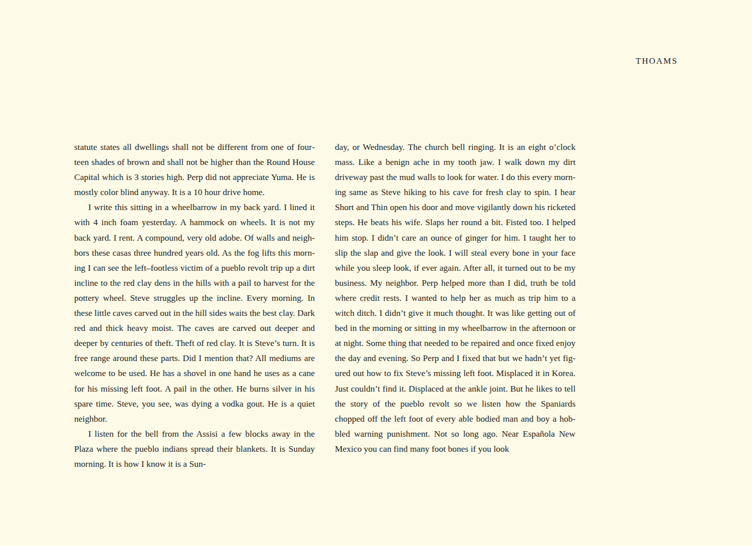Thoams
statute states all dwellings shall not be different from one of fourteen shades of brown and shall not be higher than the Round House Capital which is 3 stories high. Perp did not appreciate Yuma. He is mostly color blind anyway. It is a 10 hour drive home.
I write this sitting in a wheelbarrow in my back yard. I lined it with 4 inch foam yesterday. A hammock on wheels. It is not my back yard. I rent. A compound, very old adobe. Of walls and neighbors these casas three hundred years old. As the fog lifts this morning I can see the left–footless victim of a pueblo revolt trip up a dirt incline to the red clay dens in the hills with a pail to harvest for the pottery wheel. Steve struggles up the incline. Every morning. In these little caves carved out in the hill sides waits the best clay. Dark red and thick heavy moist. The caves are carved out deeper and deeper by centuries of theft. Theft of red clay. It is Steve’s turn. It is free range around these parts. Did I mention that? All mediums are welcome to be used. He has a shovel in one hand he uses as a cane for his missing left foot. A pail in the other. He burns silver in his spare time. Steve, you see, was dying a vodka gout. He is a quiet neighbor.
I listen for the bell from the Assisi a few blocks away in the Plaza where the pueblo indians spread their blankets. It is Sunday morning. It is how I know it is a Sun-
day, or Wednesday. The church bell ringing. It is an eight o’clock mass. Like a benign ache in my tooth jaw. I walk down my dirt driveway past the mud walls to look for water. I do this every morning same as Steve hiking to his cave for fresh clay to spin. I hear Short and Thin open his door and move vigilantly down his ricketed steps. He beats his wife. Slaps her round a bit. Fisted too. I helped him stop. I didn’t care an ounce of ginger for him. I taught her to slip the slap and give the look. I will steal every bone in your face while you sleep look, if ever again. After all, it turned out to be my business. My neighbor. Perp helped more than I did, truth be told where credit rests. I wanted to help her as much as trip him to a witch ditch. I didn’t give it much thought. It was like getting out of bed in the morning or sitting in my wheelbarrow in the afternoon or at night. Some thing that needed to be repaired and once fixed enjoy the day and evening. So Perp and I fixed that but we hadn’t yet figured out how to fix Steve’s missing left foot. Misplaced it in Korea. Just couldn’t find it. Displaced at the ankle joint. But he likes to tell the story of the pueblo revolt so we listen how the Spaniards chopped off the left foot of every able bodied man and boy a hobbled warning punishment. Not so long ago. Near Española New Mexico you can find many foot bones if you look